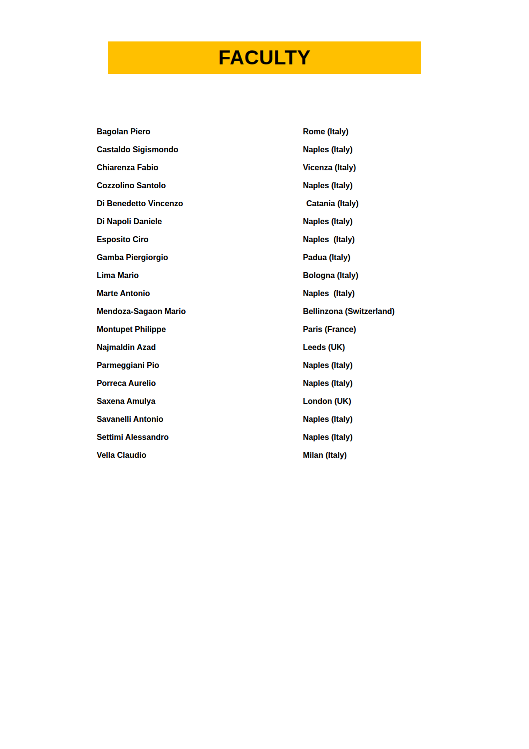FACULTY
| Bagolan Piero | Rome (Italy) |
| Castaldo Sigismondo | Naples (Italy) |
| Chiarenza Fabio | Vicenza (Italy) |
| Cozzolino Santolo | Naples (Italy) |
| Di Benedetto Vincenzo | Catania (Italy) |
| Di Napoli Daniele | Naples (Italy) |
| Esposito Ciro | Naples (Italy) |
| Gamba Piergiorgio | Padua (Italy) |
| Lima Mario | Bologna (Italy) |
| Marte Antonio | Naples (Italy) |
| Mendoza-Sagaon Mario | Bellinzona (Switzerland) |
| Montupet Philippe | Paris (France) |
| Najmaldin Azad | Leeds (UK) |
| Parmeggiani Pio | Naples (Italy) |
| Porreca Aurelio | Naples (Italy) |
| Saxena Amulya | London (UK) |
| Savanelli Antonio | Naples (Italy) |
| Settimi Alessandro | Naples (Italy) |
| Vella Claudio | Milan (Italy) |